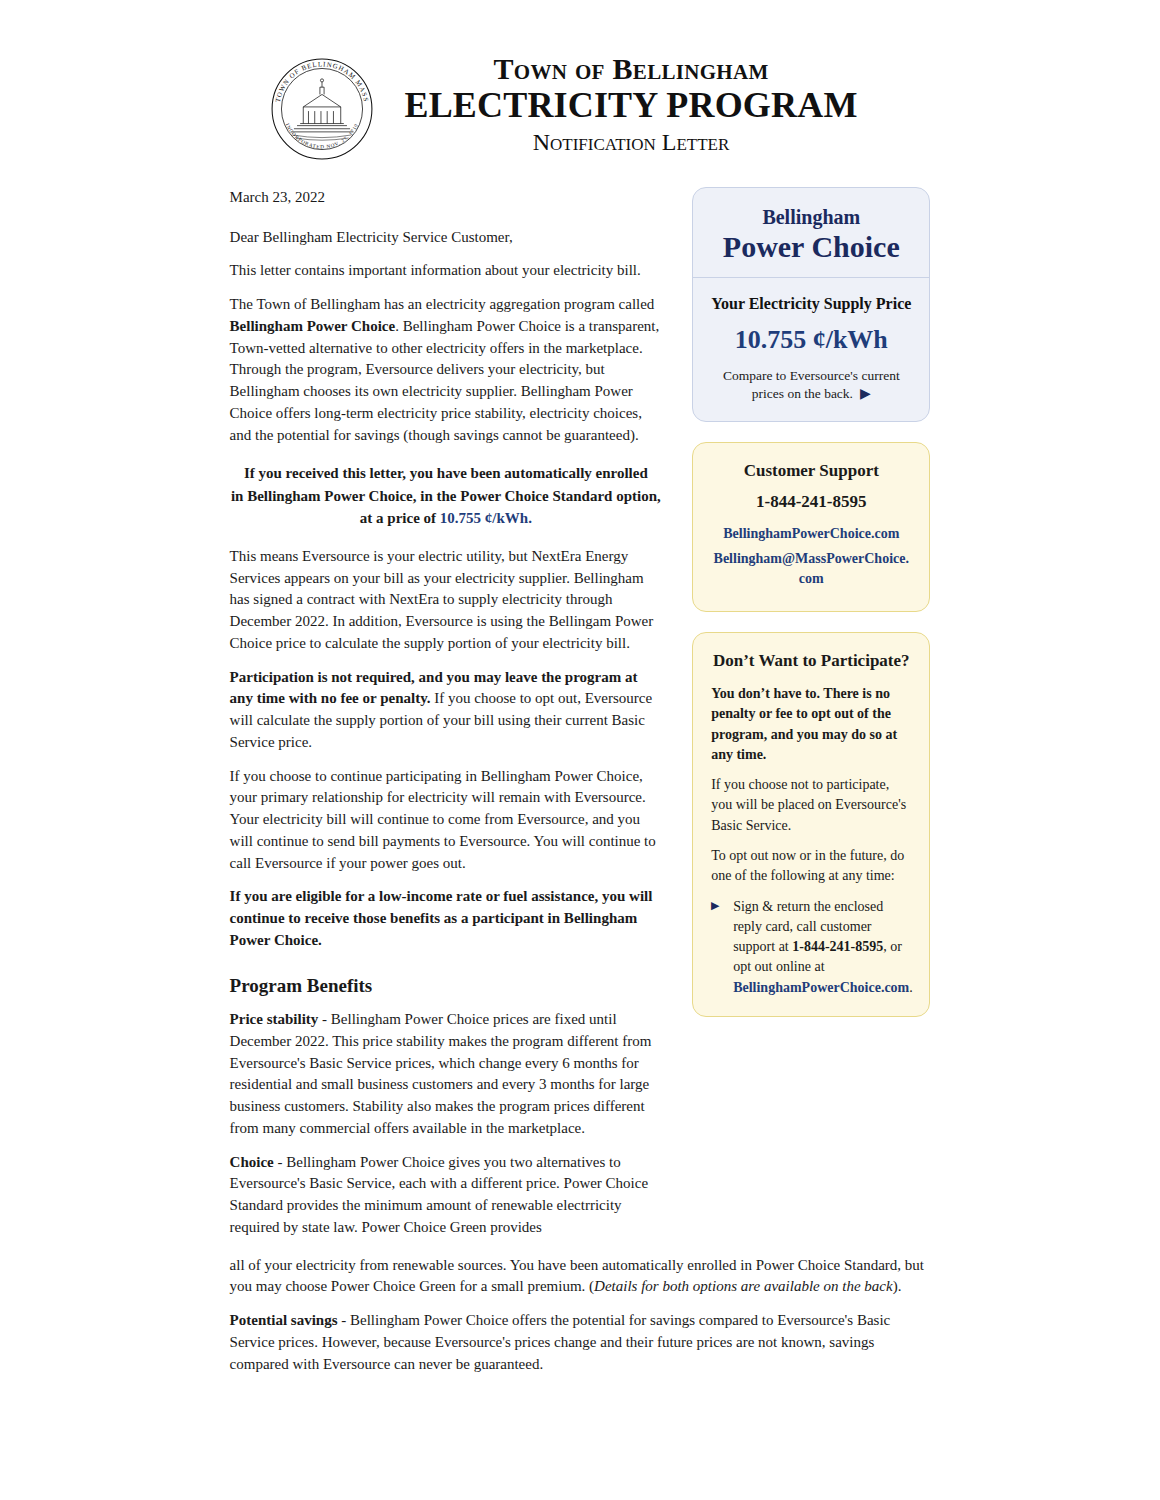TOWN OF BELLINGHAM MASS INCORPORATED NOV. 27, 1719
Town of Bellingham
Electricity Program
Notification Letter
March 23, 2022
Dear Bellingham Electricity Service Customer,
This letter contains important information about your electricity bill.
The Town of Bellingham has an electricity aggregation program called Bellingham Power Choice. Bellingham Power Choice is a transparent, Town-vetted alternative to other electricity offers in the marketplace. Through the program, Eversource delivers your electricity, but Bellingham chooses its own electricity supplier. Bellingham Power Choice offers long-term electricity price stability, electricity choices, and the potential for savings (though savings cannot be guaranteed).
If you received this letter, you have been automatically enrolled
in Bellingham Power Choice, in the Power Choice Standard option,
at a price of 10.755 ¢/kWh.
This means Eversource is your electric utility, but NextEra Energy Services appears on your bill as your electricity supplier. Bellingham has signed a contract with NextEra to supply electricity through December 2022. In addition, Eversource is using the Bellingam Power Choice price to calculate the supply portion of your electricity bill.
Participation is not required, and you may leave the program at any time with no fee or penalty. If you choose to opt out, Eversource will calculate the supply portion of your bill using their current Basic Service price.
If you choose to continue participating in Bellingham Power Choice, your primary relationship for electricity will remain with Eversource. Your electricity bill will continue to come from Eversource, and you will continue to send bill payments to Eversource. You will continue to call Eversource if your power goes out.
If you are eligible for a low-income rate or fuel assistance, you will continue to receive those benefits as a participant in Bellingham Power Choice.
Program Benefits
Price stability - Bellingham Power Choice prices are fixed until December 2022. This price stability makes the program different from Eversource's Basic Service prices, which change every 6 months for residential and small business customers and every 3 months for large business customers. Stability also makes the program prices different from many commercial offers available in the marketplace.
Choice - Bellingham Power Choice gives you two alternatives to Eversource's Basic Service, each with a different price. Power Choice Standard provides the minimum amount of renewable electrricity required by state law. Power Choice Green provides
Bellingham
Power Choice
Your Electricity Supply Price
10.755 ¢/kWh
Compare to Eversource's current
prices on the back. ▶
Customer Support
1-844-241-8595
BellinghamPowerChoice.com Bellingham@MassPowerChoice.com
Don’t Want to Participate?
You don’t have to. There is no penalty or fee to opt out of the program, and you may do so at any time.
If you choose not to participate, you will be placed on Eversource's Basic Service.
To opt out now or in the future, do one of the following at any time:
Sign & return the enclosed reply card, call customer support at 1-844-241-8595, or opt out online at BellinghamPowerChoice.com.
all of your electricity from renewable sources. You have been automatically enrolled in Power Choice Standard, but you may choose Power Choice Green for a small premium. (Details for both options are available on the back).
Potential savings - Bellingham Power Choice offers the potential for savings compared to Eversource's Basic Service prices. However, because Eversource's prices change and their future prices are not known, savings compared with Eversource can never be guaranteed.